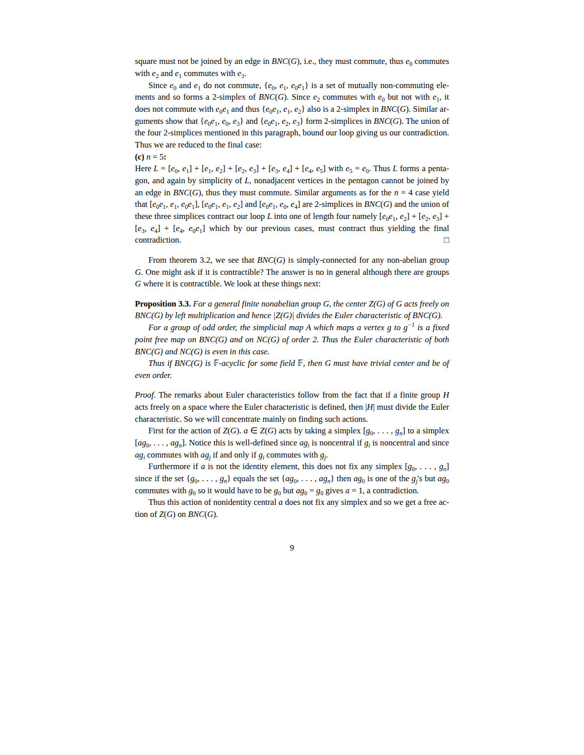square must not be joined by an edge in BNC(G), i.e., they must commute, thus e0 commutes with e2 and e1 commutes with e3.
Since e0 and e1 do not commute, {e0, e1, e0e1} is a set of mutually non-commuting elements and so forms a 2-simplex of BNC(G). Since e2 commutes with e0 but not with e1, it does not commute with e0e1 and thus {e0e1, e1, e2} also is a 2-simplex in BNC(G). Similar arguments show that {e0e1, e0, e3} and {e0e1, e2, e3} form 2-simplices in BNC(G). The union of the four 2-simplices mentioned in this paragraph, bound our loop giving us our contradiction. Thus we are reduced to the final case:
(c) n = 5:
Here L = [e0, e1] + [e1, e2] + [e2, e3] + [e3, e4] + [e4, e5] with e5 = e0. Thus L forms a pentagon, and again by simplicity of L, nonadjacent vertices in the pentagon cannot be joined by an edge in BNC(G), thus they must commute. Similar arguments as for the n = 4 case yield that [e0e1, e1, e0e1], [e0e1, e1, e2] and [e0e1, e0, e4] are 2-simplices in BNC(G) and the union of these three simplices contract our loop L into one of length four namely [e0e1, e2] + [e2, e3] + [e3, e4] + [e4, e0e1] which by our previous cases, must contract thus yielding the final contradiction. □
From theorem 3.2, we see that BNC(G) is simply-connected for any non-abelian group G. One might ask if it is contractible? The answer is no in general although there are groups G where it is contractible. We look at these things next:
Proposition 3.3. For a general finite nonabelian group G, the center Z(G) of G acts freely on BNC(G) by left multiplication and hence |Z(G)| divides the Euler characteristic of BNC(G).
For a group of odd order, the simplicial map A which maps a vertex g to g−1 is a fixed point free map on BNC(G) and on NC(G) of order 2. Thus the Euler characteristic of both BNC(G) and NC(G) is even in this case.
Thus if BNC(G) is 𝔽-acyclic for some field 𝔽, then G must have trivial center and be of even order.
Proof. The remarks about Euler characteristics follow from the fact that if a finite group H acts freely on a space where the Euler characteristic is defined, then |H| must divide the Euler characteristic. So we will concentrate mainly on finding such actions.
First for the action of Z(G). a ∈ Z(G) acts by taking a simplex [g0, . . . , gn] to a simplex [ag0, . . . , agn]. Notice this is well-defined since agi is noncentral if gi is noncentral and since agi commutes with agj if and only if gi commutes with gj.
Furthermore if a is not the identity element, this does not fix any simplex [g0, . . . , gn] since if the set {g0, . . . , gn} equals the set {ag0, . . . , agn} then ag0 is one of the gj's but ag0 commutes with g0 so it would have to be g0 but ag0 = g0 gives a = 1, a contradiction.
Thus this action of nonidentity central a does not fix any simplex and so we get a free action of Z(G) on BNC(G).
9